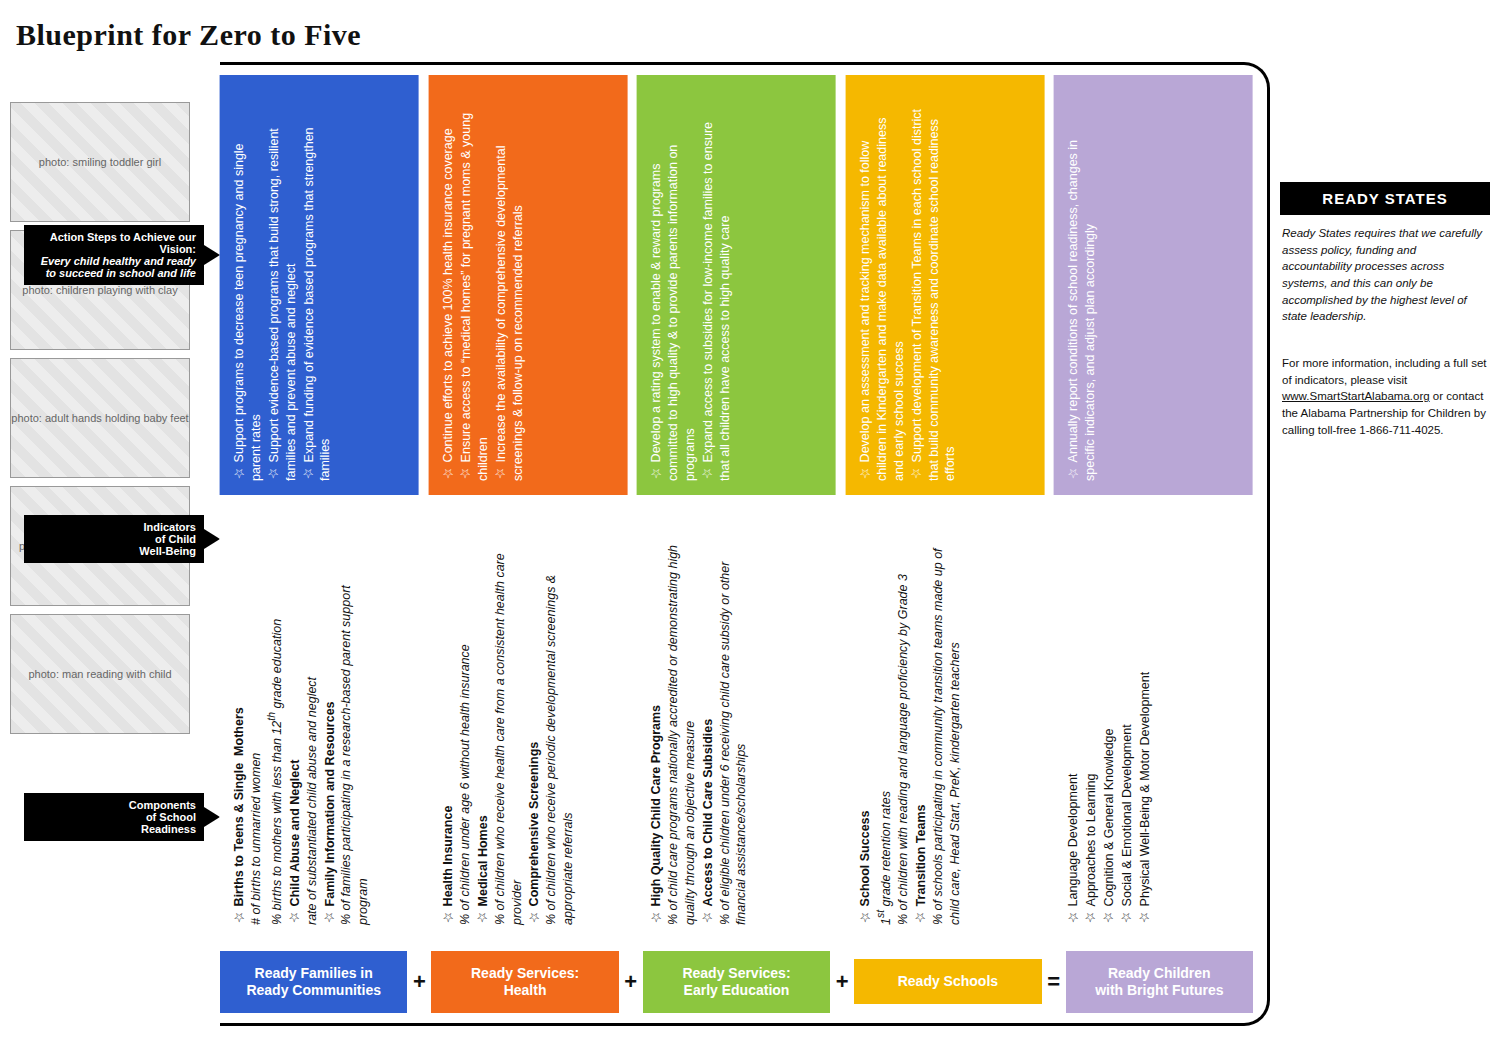Blueprint for Zero to Five
photo: smiling toddler girl
photo: children playing with clay
photo: adult hands holding baby feet
photo: child drawing with crayons
photo: man reading with child
Action Steps to Achieve our Vision:
Every child healthy and ready to succeed in school and life
Indicators
of Child
Well-Being
Components
of School
Readiness
Support programs to decrease teen pregnancy and single parent rates
Support evidence-based programs that build strong, resilient families and prevent abuse and neglect
Expand funding of evidence based programs that strengthen families
Continue efforts to achieve 100% health insurance coverage
Ensure access to “medical homes” for pregnant moms & young children
Increase the availability of comprehensive developmental screenings & follow-up on recommended referrals
Develop a rating system to enable & reward programs committed to high quality & to provide parents information on programs
Expand access to subsidies for low-income families to ensure that all children have access to high quality care
Develop an assessment and tracking mechanism to follow children in Kindergarten and make data available about readiness and early school success
Support development of Transition Teams in each school district that build community awareness and coordinate school readiness efforts
Annually report conditions of school readiness, changes in specific indicators, and adjust plan accordingly
Births to Teens & Single Mothers
# of births to unmarried women
% births to mothers with less than 12th grade education
Child Abuse and Neglect
rate of substantiated child abuse and neglect
Family Information and Resources
% of families participating in a research-based parent support program
Health Insurance
% of children under age 6 without health insurance
Medical Homes
% of children who receive health care from a consistent health care provider
Comprehensive Screenings
% of children who receive periodic developmental screenings & appropriate referrals
High Quality Child Care Programs
% of child care programs nationally accredited or demonstrating high quality through an objective measure
Access to Child Care Subsidies
% of eligible children under 6 receiving child care subsidy or other financial assistance/scholarships
School Success
1st grade retention rates
% of children with reading and language proficiency by Grade 3
Transition Teams
% of schools participating in community transition teams made up of child care, Head Start, PreK, kindergarten teachers
Language Development
Approaches to Learning
Cognition & General Knowledge
Social & Emotional Development
Physical Well-Being & Motor Development
Ready Families in
Ready Communities
+
Ready Services:
Health
+
Ready Services:
Early Education
+
Ready Schools
=
Ready Children
with Bright Futures
READY STATES
Ready States requires that we carefully assess policy, funding and accountability processes across systems, and this can only be accomplished by the highest level of state leadership.
For more information, including a full set of indicators, please visit www.SmartStartAlabama.org or contact the Alabama Partnership for Children by calling toll-free 1-866-711-4025.